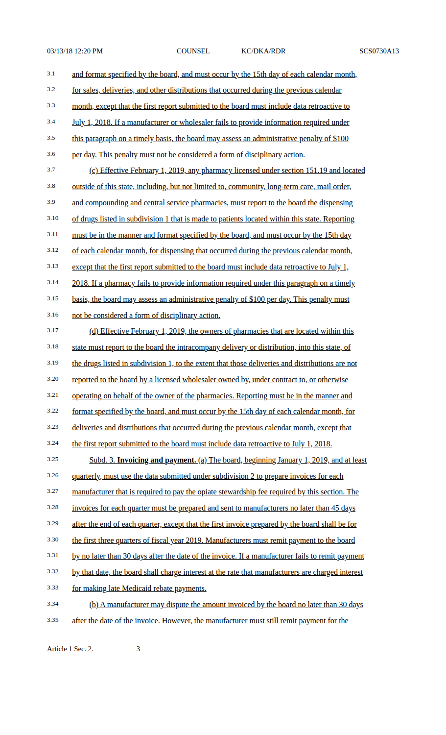03/13/18 12:20 PM
COUNSEL KC/DKA/RDR
SCS0730A13
and format specified by the board, and must occur by the 15th day of each calendar month,
for sales, deliveries, and other distributions that occurred during the previous calendar
month, except that the first report submitted to the board must include data retroactive to
July 1, 2018. If a manufacturer or wholesaler fails to provide information required under
this paragraph on a timely basis, the board may assess an administrative penalty of $100
per day. This penalty must not be considered a form of disciplinary action.
(c) Effective February 1, 2019, any pharmacy licensed under section 151.19 and located
outside of this state, including, but not limited to, community, long-term care, mail order,
and compounding and central service pharmacies, must report to the board the dispensing
of drugs listed in subdivision 1 that is made to patients located within this state. Reporting
must be in the manner and format specified by the board, and must occur by the 15th day
of each calendar month, for dispensing that occurred during the previous calendar month,
except that the first report submitted to the board must include data retroactive to July 1,
2018. If a pharmacy fails to provide information required under this paragraph on a timely
basis, the board may assess an administrative penalty of $100 per day. This penalty must
not be considered a form of disciplinary action.
(d) Effective February 1, 2019, the owners of pharmacies that are located within this
state must report to the board the intracompany delivery or distribution, into this state, of
the drugs listed in subdivision 1, to the extent that those deliveries and distributions are not
reported to the board by a licensed wholesaler owned by, under contract to, or otherwise
operating on behalf of the owner of the pharmacies. Reporting must be in the manner and
format specified by the board, and must occur by the 15th day of each calendar month, for
deliveries and distributions that occurred during the previous calendar month, except that
the first report submitted to the board must include data retroactive to July 1, 2018.
Subd. 3. Invoicing and payment. (a) The board, beginning January 1, 2019, and at least
quarterly, must use the data submitted under subdivision 2 to prepare invoices for each
manufacturer that is required to pay the opiate stewardship fee required by this section. The
invoices for each quarter must be prepared and sent to manufacturers no later than 45 days
after the end of each quarter, except that the first invoice prepared by the board shall be for
the first three quarters of fiscal year 2019. Manufacturers must remit payment to the board
by no later than 30 days after the date of the invoice. If a manufacturer fails to remit payment
by that date, the board shall charge interest at the rate that manufacturers are charged interest
for making late Medicaid rebate payments.
(b) A manufacturer may dispute the amount invoiced by the board no later than 30 days
after the date of the invoice. However, the manufacturer must still remit payment for the
Article 1 Sec. 2.
3